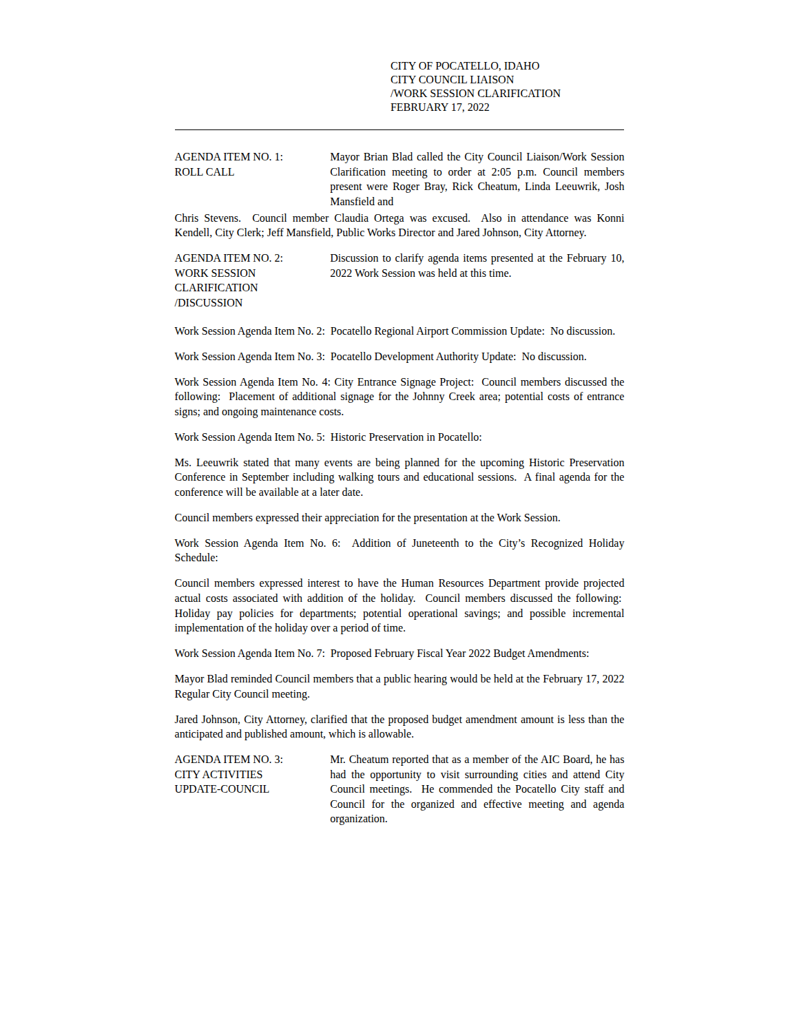CITY OF POCATELLO, IDAHO
CITY COUNCIL LIAISON
/WORK SESSION CLARIFICATION
FEBRUARY 17, 2022
AGENDA ITEM NO. 1: ROLL CALL
Mayor Brian Blad called the City Council Liaison/Work Session Clarification meeting to order at 2:05 p.m. Council members present were Roger Bray, Rick Cheatum, Linda Leeuwrik, Josh Mansfield and
Chris Stevens. Council member Claudia Ortega was excused. Also in attendance was Konni Kendell, City Clerk; Jeff Mansfield, Public Works Director and Jared Johnson, City Attorney.
AGENDA ITEM NO. 2: WORK SESSION CLARIFICATION /DISCUSSION
Discussion to clarify agenda items presented at the February 10, 2022 Work Session was held at this time.
Work Session Agenda Item No. 2: Pocatello Regional Airport Commission Update: No discussion.
Work Session Agenda Item No. 3: Pocatello Development Authority Update: No discussion.
Work Session Agenda Item No. 4: City Entrance Signage Project: Council members discussed the following: Placement of additional signage for the Johnny Creek area; potential costs of entrance signs; and ongoing maintenance costs.
Work Session Agenda Item No. 5: Historic Preservation in Pocatello:
Ms. Leeuwrik stated that many events are being planned for the upcoming Historic Preservation Conference in September including walking tours and educational sessions. A final agenda for the conference will be available at a later date.
Council members expressed their appreciation for the presentation at the Work Session.
Work Session Agenda Item No. 6: Addition of Juneteenth to the City’s Recognized Holiday Schedule:
Council members expressed interest to have the Human Resources Department provide projected actual costs associated with addition of the holiday. Council members discussed the following: Holiday pay policies for departments; potential operational savings; and possible incremental implementation of the holiday over a period of time.
Work Session Agenda Item No. 7: Proposed February Fiscal Year 2022 Budget Amendments:
Mayor Blad reminded Council members that a public hearing would be held at the February 17, 2022 Regular City Council meeting.
Jared Johnson, City Attorney, clarified that the proposed budget amendment amount is less than the anticipated and published amount, which is allowable.
AGENDA ITEM NO. 3: CITY ACTIVITIES UPDATE-COUNCIL
Mr. Cheatum reported that as a member of the AIC Board, he has had the opportunity to visit surrounding cities and attend City Council meetings. He commended the Pocatello City staff and Council for the organized and effective meeting and agenda organization.